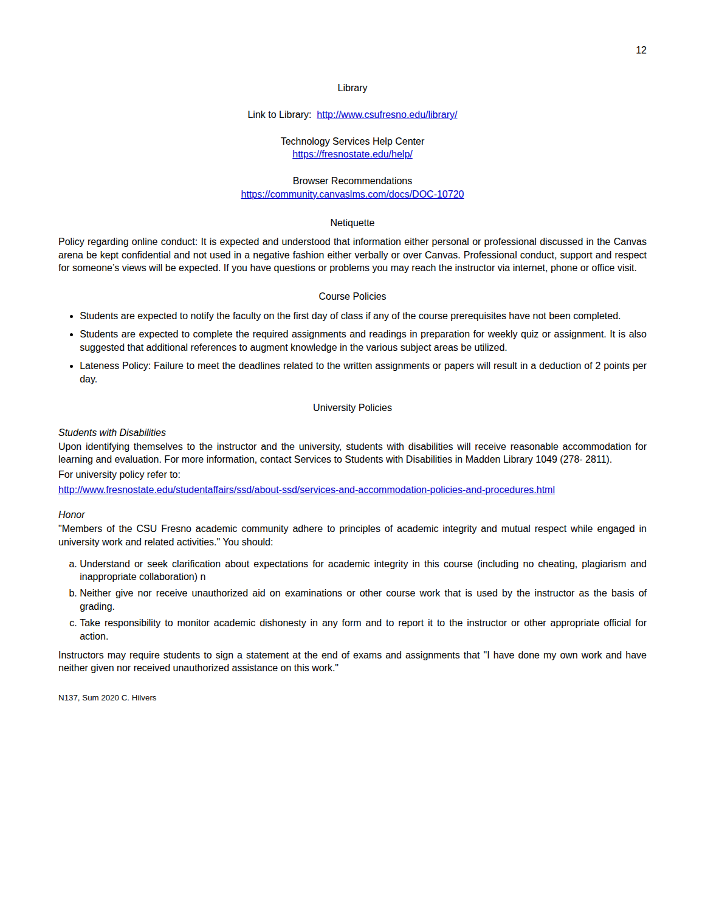12
Library
Link to Library: http://www.csufresno.edu/library/
Technology Services Help Center
https://fresnostate.edu/help/
Browser Recommendations
https://community.canvaslms.com/docs/DOC-10720
Netiquette
Policy regarding online conduct: It is expected and understood that information either personal or professional discussed in the Canvas arena be kept confidential and not used in a negative fashion either verbally or over Canvas. Professional conduct, support and respect for someone’s views will be expected. If you have questions or problems you may reach the instructor via internet, phone or office visit.
Course Policies
Students are expected to notify the faculty on the first day of class if any of the course prerequisites have not been completed.
Students are expected to complete the required assignments and readings in preparation for weekly quiz or assignment. It is also suggested that additional references to augment knowledge in the various subject areas be utilized.
Lateness Policy: Failure to meet the deadlines related to the written assignments or papers will result in a deduction of 2 points per day.
University Policies
Students with Disabilities
Upon identifying themselves to the instructor and the university, students with disabilities will receive reasonable accommodation for learning and evaluation. For more information, contact Services to Students with Disabilities in Madden Library 1049 (278- 2811).
For university policy refer to:
http://www.fresnostate.edu/studentaffairs/ssd/about-ssd/services-and-accommodation-policies-and-procedures.html
Honor
"Members of the CSU Fresno academic community adhere to principles of academic integrity and mutual respect while engaged in university work and related activities." You should:
Understand or seek clarification about expectations for academic integrity in this course (including no cheating, plagiarism and inappropriate collaboration) n
Neither give nor receive unauthorized aid on examinations or other course work that is used by the instructor as the basis of grading.
Take responsibility to monitor academic dishonesty in any form and to report it to the instructor or other appropriate official for action.
Instructors may require students to sign a statement at the end of exams and assignments that "I have done my own work and have neither given nor received unauthorized assistance on this work."
N137, Sum 2020 C. Hilvers